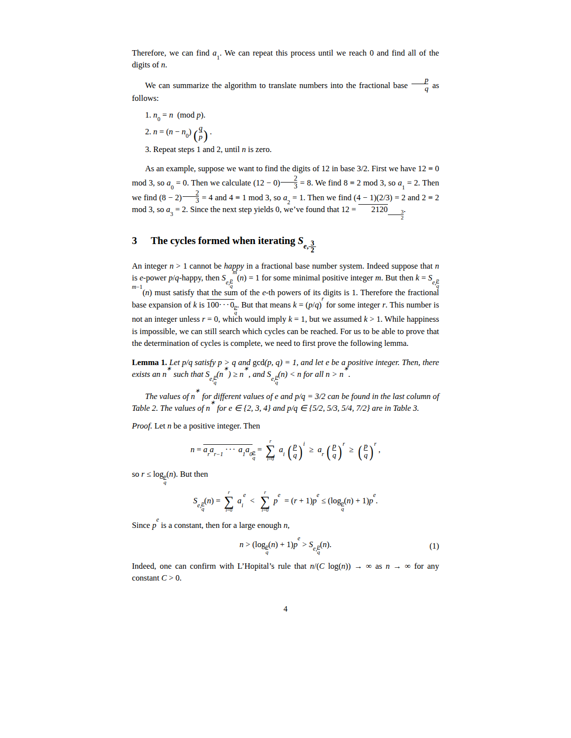Therefore, we can find a1. We can repeat this process until we reach 0 and find all of the digits of n.
We can summarize the algorithm to translate numbers into the fractional base pq as follows:
n0 = n (mod p).
n = (n − n0) (qp) .
Repeat steps 1 and 2, until n is zero.
As an example, suppose we want to find the digits of 12 in base 3/2. First we have 12 ≡ 0 mod 3, so a0 = 0. Then we calculate (12 − 0)23 = 8. We find 8 ≡ 2 mod 3, so a1 = 2. Then we find (8 − 2)23 = 4 and 4 ≡ 1 mod 3, so a2 = 1. Then we find (4 − 1)(2/3) = 2 and 2 ≡ 2 mod 3, so a3 = 2. Since the next step yields 0, we’ve found that 12 = 212032.
3 The cycles formed when iterating Se,32
An integer n > 1 cannot be happy in a fractional base number system. Indeed suppose that n is e-power p/q-happy, then Se,pqm(n) = 1 for some minimal positive integer m. But then k = Se,pqm−1(n) must satisfy that the sum of the e-th powers of its digits is 1. Therefore the fractional base expansion of k is 100···0pq. But that means k = (p/q)r for some integer r. This number is not an integer unless r = 0, which would imply k = 1, but we assumed k > 1. While happiness is impossible, we can still search which cycles can be reached. For us to be able to prove that the determination of cycles is complete, we need to first prove the following lemma.
Lemma 1. Let p/q satisfy p > q and gcd(p, q) = 1, and let e be a positive integer. Then, there exists an n∗ such that Se,pq(n∗) ≥ n∗, and Se,pq(n) < n for all n > n∗.
The values of n∗ for different values of e and p/q = 3/2 can be found in the last column of Table 2. The values of n∗ for e ∈ {2, 3, 4} and p/q ∈ {5/2, 5/3, 5/4, 7/2} are in Table 3.
Proof. Let n be a positive integer. Then
n = arar−1 ··· a1a0pq = r∑i=0 ai (pq)i ≥ ar (pq)r ≥ (pq)r ,
so r ≤ logpq(n). But then
Se,pq(n) = r∑i=0 aie < r∑i=0 pe = (r + 1)pe ≤ (logpq(n) + 1)pe.
Since pe is a constant, then for a large enough n,
n > (logpq(n) + 1)pe > Se,pq(n). (1)
Indeed, one can confirm with L’Hopital’s rule that n/(C log(n)) → ∞ as n → ∞ for any constant C > 0.
4